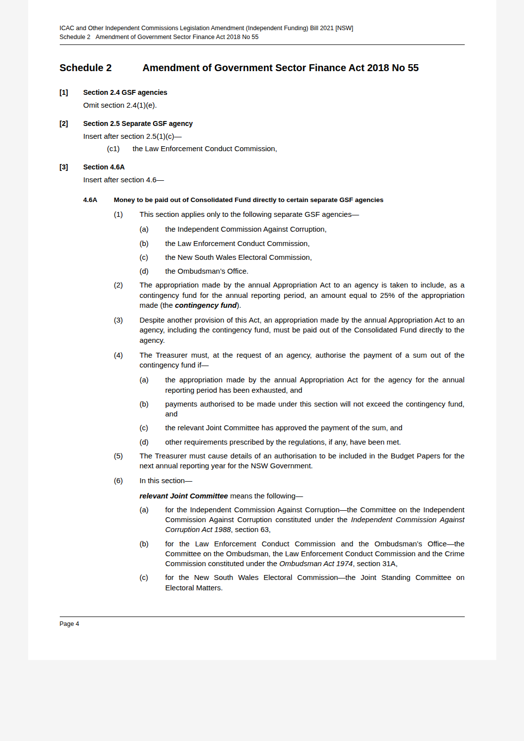ICAC and Other Independent Commissions Legislation Amendment (Independent Funding) Bill 2021 [NSW]
Schedule 2 Amendment of Government Sector Finance Act 2018 No 55
Schedule 2 Amendment of Government Sector Finance Act 2018 No 55
[1] Section 2.4 GSF agencies
Omit section 2.4(1)(e).
[2] Section 2.5 Separate GSF agency
Insert after section 2.5(1)(c)—
(c1) the Law Enforcement Conduct Commission,
[3] Section 4.6A
Insert after section 4.6—
4.6A Money to be paid out of Consolidated Fund directly to certain separate GSF agencies
(1) This section applies only to the following separate GSF agencies—
(a) the Independent Commission Against Corruption,
(b) the Law Enforcement Conduct Commission,
(c) the New South Wales Electoral Commission,
(d) the Ombudsman’s Office.
(2) The appropriation made by the annual Appropriation Act to an agency is taken to include, as a contingency fund for the annual reporting period, an amount equal to 25% of the appropriation made (the contingency fund).
(3) Despite another provision of this Act, an appropriation made by the annual Appropriation Act to an agency, including the contingency fund, must be paid out of the Consolidated Fund directly to the agency.
(4) The Treasurer must, at the request of an agency, authorise the payment of a sum out of the contingency fund if—
(a) the appropriation made by the annual Appropriation Act for the agency for the annual reporting period has been exhausted, and
(b) payments authorised to be made under this section will not exceed the contingency fund, and
(c) the relevant Joint Committee has approved the payment of the sum, and
(d) other requirements prescribed by the regulations, if any, have been met.
(5) The Treasurer must cause details of an authorisation to be included in the Budget Papers for the next annual reporting year for the NSW Government.
(6) In this section—
relevant Joint Committee means the following—
(a) for the Independent Commission Against Corruption—the Committee on the Independent Commission Against Corruption constituted under the Independent Commission Against Corruption Act 1988, section 63,
(b) for the Law Enforcement Conduct Commission and the Ombudsman’s Office—the Committee on the Ombudsman, the Law Enforcement Conduct Commission and the Crime Commission constituted under the Ombudsman Act 1974, section 31A,
(c) for the New South Wales Electoral Commission—the Joint Standing Committee on Electoral Matters.
Page 4